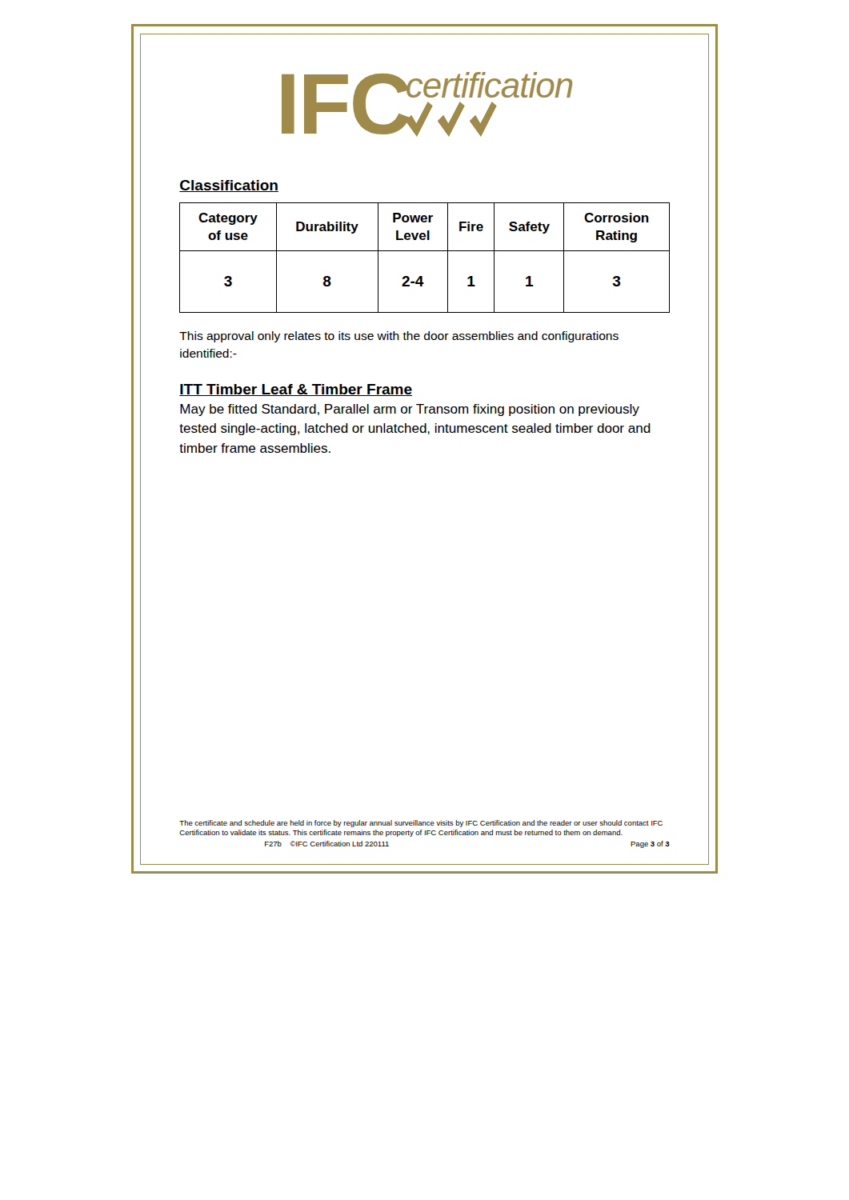IFC certification
Classification
| Category of use | Durability | Power Level | Fire | Safety | Corrosion Rating |
| --- | --- | --- | --- | --- | --- |
| 3 | 8 | 2-4 | 1 | 1 | 3 |
This approval only relates to its use with the door assemblies and configurations identified:-
ITT Timber Leaf & Timber Frame
May be fitted Standard, Parallel arm or Transom fixing position on previously tested single-acting, latched or unlatched, intumescent sealed timber door and timber frame assemblies.
The certificate and schedule are held in force by regular annual surveillance visits by IFC Certification and the reader or user should contact IFC Certification to validate its status. This certificate remains the property of IFC Certification and must be returned to them on demand.
F27b ©IFC Certification Ltd 220111 Page 3 of 3